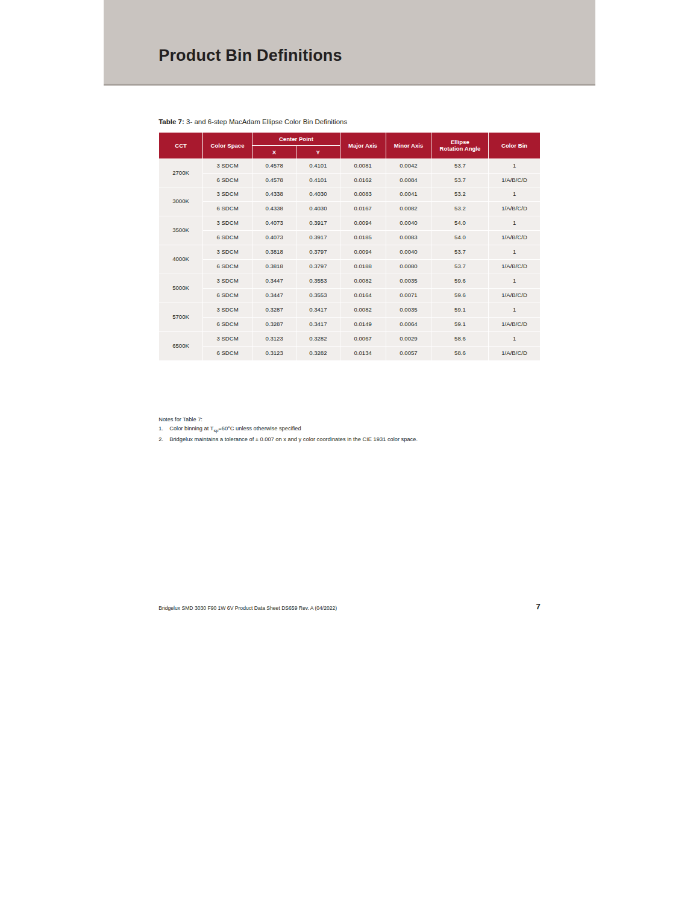Product Bin Definitions
Table 7: 3- and 6-step MacAdam Ellipse Color Bin Definitions
| CCT | Color Space | Center Point | Major Axis | Minor Axis | Ellipse Rotation Angle | Color Bin |
| --- | --- | --- | --- | --- | --- | --- |
| X | Y |
| 2700K | 3 SDCM | 0.4578 | 0.4101 | 0.0081 | 0.0042 | 53.7 | 1 |
| 6 SDCM | 0.4578 | 0.4101 | 0.0162 | 0.0084 | 53.7 | 1/A/B/C/D |
| 3000K | 3 SDCM | 0.4338 | 0.4030 | 0.0083 | 0.0041 | 53.2 | 1 |
| 6 SDCM | 0.4338 | 0.4030 | 0.0167 | 0.0082 | 53.2 | 1/A/B/C/D |
| 3500K | 3 SDCM | 0.4073 | 0.3917 | 0.0094 | 0.0040 | 54.0 | 1 |
| 6 SDCM | 0.4073 | 0.3917 | 0.0185 | 0.0083 | 54.0 | 1/A/B/C/D |
| 4000K | 3 SDCM | 0.3818 | 0.3797 | 0.0094 | 0.0040 | 53.7 | 1 |
| 6 SDCM | 0.3818 | 0.3797 | 0.0188 | 0.0080 | 53.7 | 1/A/B/C/D |
| 5000K | 3 SDCM | 0.3447 | 0.3553 | 0.0082 | 0.0035 | 59.6 | 1 |
| 6 SDCM | 0.3447 | 0.3553 | 0.0164 | 0.0071 | 59.6 | 1/A/B/C/D |
| 5700K | 3 SDCM | 0.3287 | 0.3417 | 0.0082 | 0.0035 | 59.1 | 1 |
| 6 SDCM | 0.3287 | 0.3417 | 0.0149 | 0.0064 | 59.1 | 1/A/B/C/D |
| 6500K | 3 SDCM | 0.3123 | 0.3282 | 0.0067 | 0.0029 | 58.6 | 1 |
| 6 SDCM | 0.3123 | 0.3282 | 0.0134 | 0.0057 | 58.6 | 1/A/B/C/D |
Notes for Table 7:
1. Color binning at Tsp=60°C unless otherwise specified
2. Bridgelux maintains a tolerance of ± 0.007 on x and y color coordinates in the CIE 1931 color space.
Bridgelux SMD 3030 F90 1W 6V Product Data Sheet DS659 Rev. A (04/2022)
7